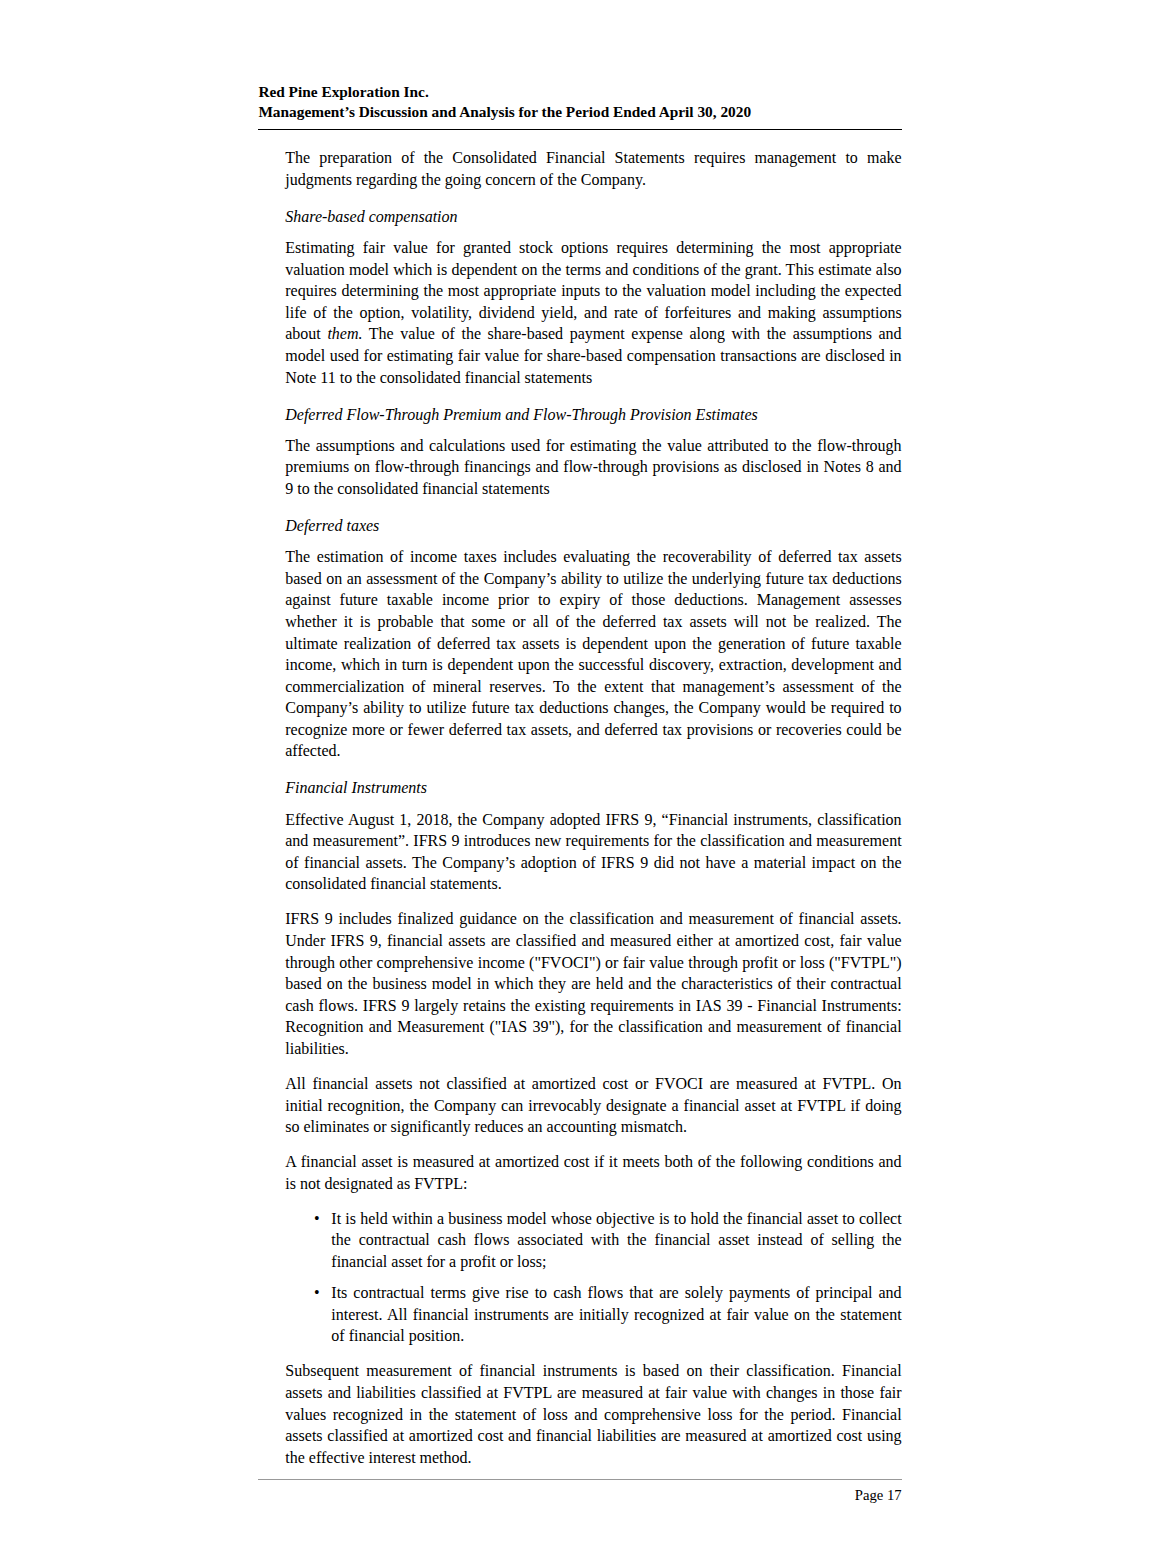Red Pine Exploration Inc.
Management’s Discussion and Analysis for the Period Ended April 30, 2020
The preparation of the Consolidated Financial Statements requires management to make judgments regarding the going concern of the Company.
Share-based compensation
Estimating fair value for granted stock options requires determining the most appropriate valuation model which is dependent on the terms and conditions of the grant. This estimate also requires determining the most appropriate inputs to the valuation model including the expected life of the option, volatility, dividend yield, and rate of forfeitures and making assumptions about them. The value of the share-based payment expense along with the assumptions and model used for estimating fair value for share-based compensation transactions are disclosed in Note 11 to the consolidated financial statements
Deferred Flow-Through Premium and Flow-Through Provision Estimates
The assumptions and calculations used for estimating the value attributed to the flow-through premiums on flow-through financings and flow-through provisions as disclosed in Notes 8 and 9 to the consolidated financial statements
Deferred taxes
The estimation of income taxes includes evaluating the recoverability of deferred tax assets based on an assessment of the Company’s ability to utilize the underlying future tax deductions against future taxable income prior to expiry of those deductions. Management assesses whether it is probable that some or all of the deferred tax assets will not be realized. The ultimate realization of deferred tax assets is dependent upon the generation of future taxable income, which in turn is dependent upon the successful discovery, extraction, development and commercialization of mineral reserves. To the extent that management’s assessment of the Company’s ability to utilize future tax deductions changes, the Company would be required to recognize more or fewer deferred tax assets, and deferred tax provisions or recoveries could be affected.
Financial Instruments
Effective August 1, 2018, the Company adopted IFRS 9, “Financial instruments, classification and measurement”. IFRS 9 introduces new requirements for the classification and measurement of financial assets. The Company’s adoption of IFRS 9 did not have a material impact on the consolidated financial statements.
IFRS 9 includes finalized guidance on the classification and measurement of financial assets. Under IFRS 9, financial assets are classified and measured either at amortized cost, fair value through other comprehensive income ("FVOCI") or fair value through profit or loss ("FVTPL") based on the business model in which they are held and the characteristics of their contractual cash flows. IFRS 9 largely retains the existing requirements in IAS 39 - Financial Instruments: Recognition and Measurement ("IAS 39"), for the classification and measurement of financial liabilities.
All financial assets not classified at amortized cost or FVOCI are measured at FVTPL. On initial recognition, the Company can irrevocably designate a financial asset at FVTPL if doing so eliminates or significantly reduces an accounting mismatch.
A financial asset is measured at amortized cost if it meets both of the following conditions and is not designated as FVTPL:
It is held within a business model whose objective is to hold the financial asset to collect the contractual cash flows associated with the financial asset instead of selling the financial asset for a profit or loss;
Its contractual terms give rise to cash flows that are solely payments of principal and interest. All financial instruments are initially recognized at fair value on the statement of financial position.
Subsequent measurement of financial instruments is based on their classification. Financial assets and liabilities classified at FVTPL are measured at fair value with changes in those fair values recognized in the statement of loss and comprehensive loss for the period. Financial assets classified at amortized cost and financial liabilities are measured at amortized cost using the effective interest method.
Page 17